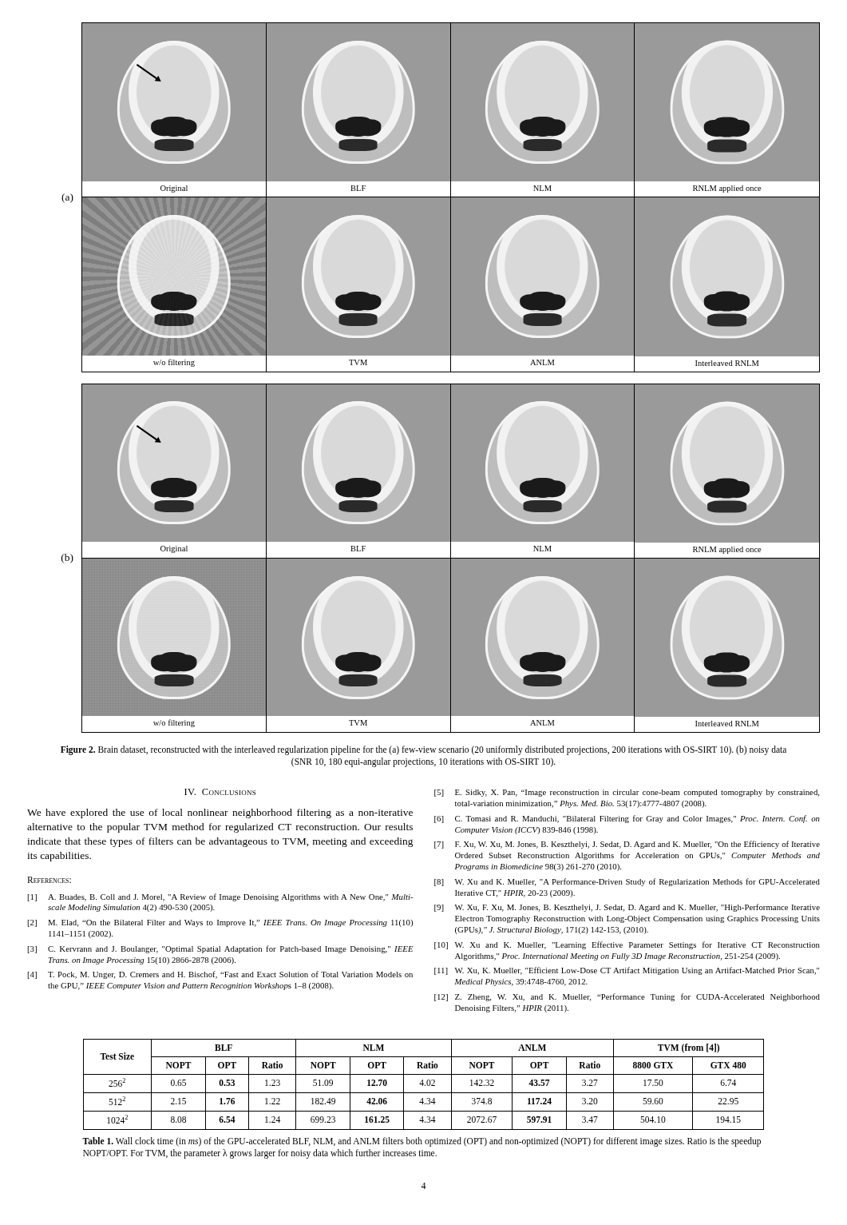(a)
Original
BLF
NLM
RNLM applied once
w/o filtering
TVM
ANLM
Interleaved RNLM
(b)
Original
BLF
NLM
RNLM applied once
w/o filtering
TVM
ANLM
Interleaved RNLM
Figure 2. Brain dataset, reconstructed with the interleaved regularization pipeline for the (a) few-view scenario (20 uniformly distributed projections, 200 iterations with OS-SIRT 10). (b) noisy data (SNR 10, 180 equi-angular projections, 10 iterations with OS-SIRT 10).
IV. Conclusions
We have explored the use of local nonlinear neighborhood filtering as a non-iterative alternative to the popular TVM method for regularized CT reconstruction. Our results indicate that these types of filters can be advantageous to TVM, meeting and exceeding its capabilities.
References:
[1] A. Buades, B. Coll and J. Morel, "A Review of Image Denoising Algorithms with A New One," Multi-scale Modeling Simulation 4(2) 490-530 (2005).
[2] M. Elad, “On the Bilateral Filter and Ways to Improve It,” IEEE Trans. On Image Processing 11(10) 1141–1151 (2002).
[3] C. Kervrann and J. Boulanger, "Optimal Spatial Adaptation for Patch-based Image Denoising," IEEE Trans. on Image Processing 15(10) 2866-2878 (2006).
[4] T. Pock, M. Unger, D. Cremers and H. Bischof, “Fast and Exact Solution of Total Variation Models on the GPU,” IEEE Computer Vision and Pattern Recognition Workshops 1–8 (2008).
[5] E. Sidky, X. Pan, “Image reconstruction in circular cone-beam computed tomography by constrained, total-variation minimization,” Phys. Med. Bio. 53(17):4777-4807 (2008).
[6] C. Tomasi and R. Manduchi, "Bilateral Filtering for Gray and Color Images," Proc. Intern. Conf. on Computer Vision (ICCV) 839-846 (1998).
[7] F. Xu, W. Xu, M. Jones, B. Keszthelyi, J. Sedat, D. Agard and K. Mueller, "On the Efficiency of Iterative Ordered Subset Reconstruction Algorithms for Acceleration on GPUs," Computer Methods and Programs in Biomedicine 98(3) 261-270 (2010).
[8] W. Xu and K. Mueller, "A Performance-Driven Study of Regularization Methods for GPU-Accelerated Iterative CT," HPIR, 20-23 (2009).
[9] W. Xu, F. Xu, M. Jones, B. Keszthelyi, J. Sedat, D. Agard and K. Mueller, "High-Performance Iterative Electron Tomography Reconstruction with Long-Object Compensation using Graphics Processing Units (GPUs)," J. Structural Biology, 171(2) 142-153, (2010).
[10] W. Xu and K. Mueller, "Learning Effective Parameter Settings for Iterative CT Reconstruction Algorithms," Proc. International Meeting on Fully 3D Image Reconstruction, 251-254 (2009).
[11] W. Xu, K. Mueller, "Efficient Low-Dose CT Artifact Mitigation Using an Artifact-Matched Prior Scan," Medical Physics, 39:4748-4760, 2012.
[12] Z. Zheng, W. Xu, and K. Mueller, “Performance Tuning for CUDA-Accelerated Neighborhood Denoising Filters,” HPIR (2011).
| Test Size | BLF | NLM | ANLM | TVM (from [4]) |
| --- | --- | --- | --- | --- |
| NOPT | OPT | Ratio | NOPT | OPT | Ratio | NOPT | OPT | Ratio | 8800 GTX | GTX 480 |
| 256 2 | 0.65 | 0.53 | 1.23 | 51.09 | 12.70 | 4.02 | 142.32 | 43.57 | 3.27 | 17.50 | 6.74 |
| 512 2 | 2.15 | 1.76 | 1.22 | 182.49 | 42.06 | 4.34 | 374.8 | 117.24 | 3.20 | 59.60 | 22.95 |
| 1024 2 | 8.08 | 6.54 | 1.24 | 699.23 | 161.25 | 4.34 | 2072.67 | 597.91 | 3.47 | 504.10 | 194.15 |
Table 1. Wall clock time (in ms) of the GPU-accelerated BLF, NLM, and ANLM filters both optimized (OPT) and non-optimized (NOPT) for different image sizes. Ratio is the speedup NOPT/OPT. For TVM, the parameter λ grows larger for noisy data which further increases time.
4